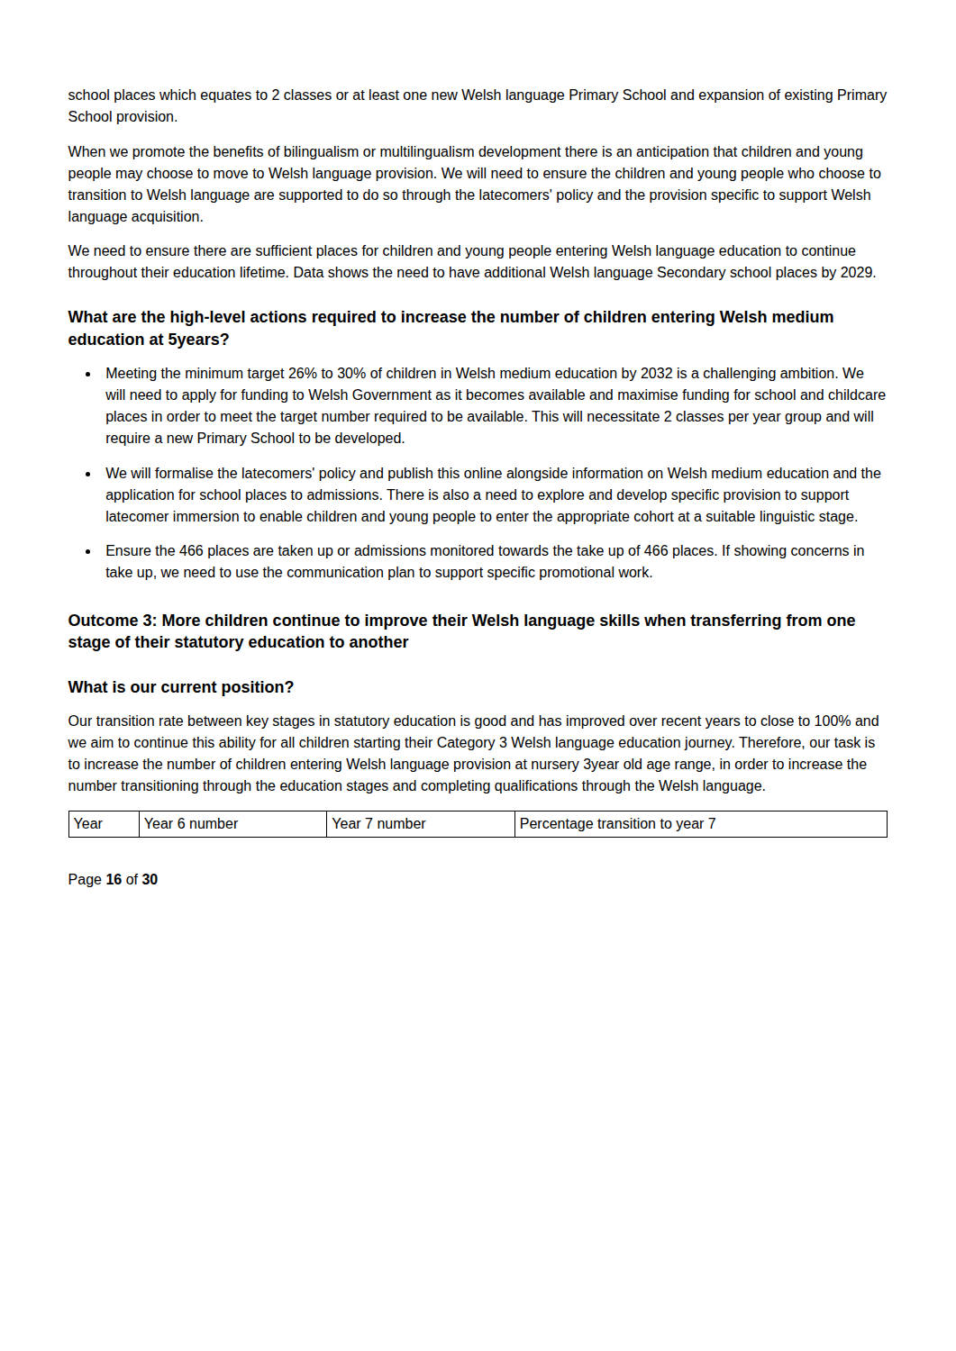school places which equates to 2 classes or at least one new Welsh language Primary School and expansion of existing Primary School provision.
When we promote the benefits of bilingualism or multilingualism development there is an anticipation that children and young people may choose to move to Welsh language provision. We will need to ensure the children and young people who choose to transition to Welsh language are supported to do so through the latecomers' policy and the provision specific to support Welsh language acquisition.
We need to ensure there are sufficient places for children and young people entering Welsh language education to continue throughout their education lifetime. Data shows the need to have additional Welsh language Secondary school places by 2029.
What are the high-level actions required to increase the number of children entering Welsh medium education at 5years?
Meeting the minimum target 26% to 30% of children in Welsh medium education by 2032 is a challenging ambition. We will need to apply for funding to Welsh Government as it becomes available and maximise funding for school and childcare places in order to meet the target number required to be available. This will necessitate 2 classes per year group and will require a new Primary School to be developed.
We will formalise the latecomers' policy and publish this online alongside information on Welsh medium education and the application for school places to admissions. There is also a need to explore and develop specific provision to support latecomer immersion to enable children and young people to enter the appropriate cohort at a suitable linguistic stage.
Ensure the 466 places are taken up or admissions monitored towards the take up of 466 places. If showing concerns in take up, we need to use the communication plan to support specific promotional work.
Outcome 3: More children continue to improve their Welsh language skills when transferring from one stage of their statutory education to another
What is our current position?
Our transition rate between key stages in statutory education is good and has improved over recent years to close to 100% and we aim to continue this ability for all children starting their Category 3 Welsh language education journey. Therefore, our task is to increase the number of children entering Welsh language provision at nursery 3year old age range, in order to increase the number transitioning through the education stages and completing qualifications through the Welsh language.
| Year | Year 6 number | Year 7 number | Percentage transition to year 7 |
Page 16 of 30